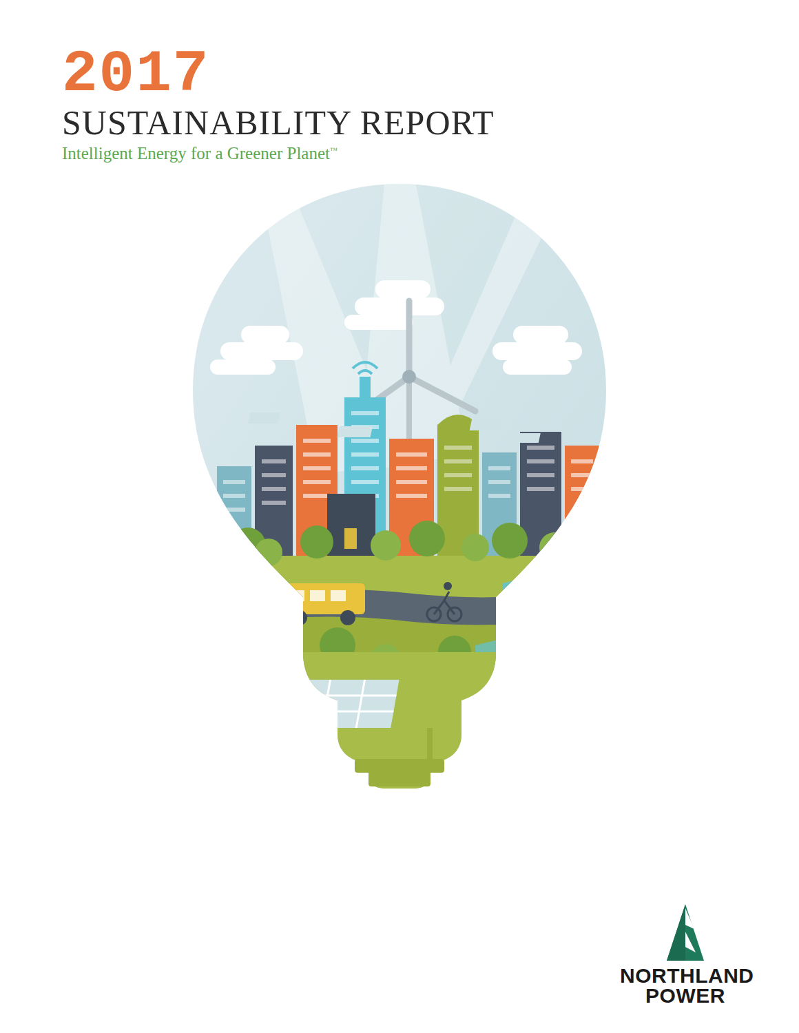2017
SUSTAINABILITY REPORT
Intelligent Energy for a Greener Planet™
NORTHLAND
POWER